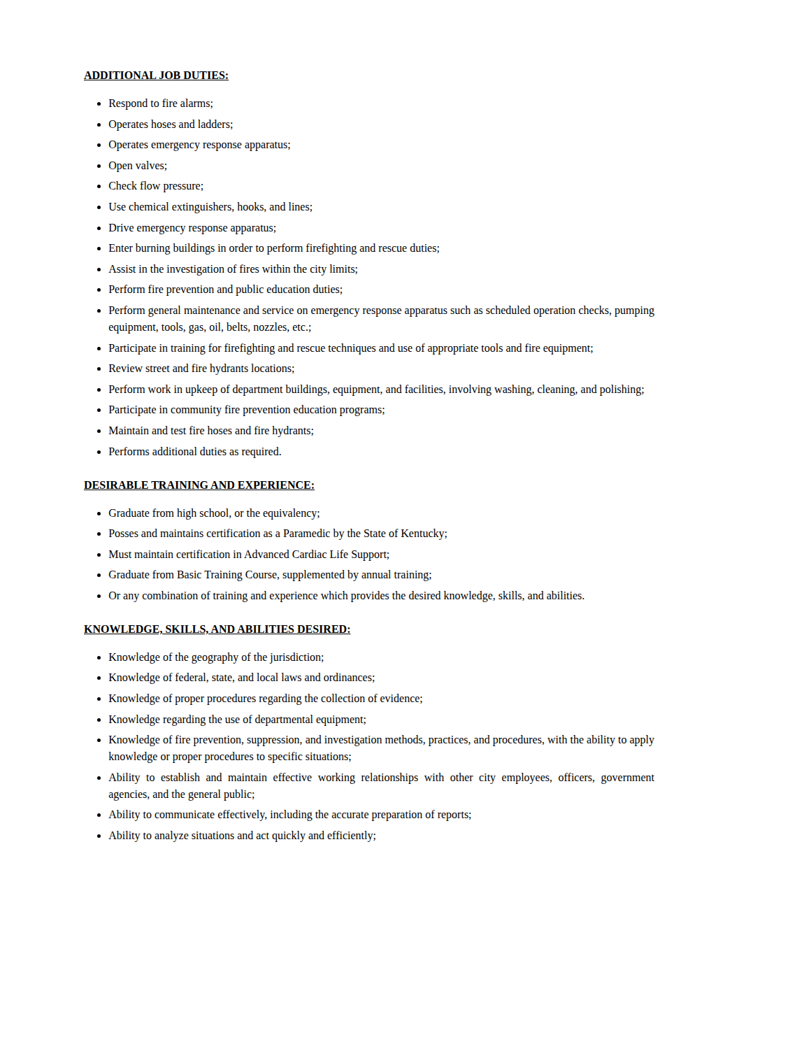ADDITIONAL JOB DUTIES:
Respond to fire alarms;
Operates hoses and ladders;
Operates emergency response apparatus;
Open valves;
Check flow pressure;
Use chemical extinguishers, hooks, and lines;
Drive emergency response apparatus;
Enter burning buildings in order to perform firefighting and rescue duties;
Assist in the investigation of fires within the city limits;
Perform fire prevention and public education duties;
Perform general maintenance and service on emergency response apparatus such as scheduled operation checks, pumping equipment, tools, gas, oil, belts, nozzles, etc.;
Participate in training for firefighting and rescue techniques and use of appropriate tools and fire equipment;
Review street and fire hydrants locations;
Perform work in upkeep of department buildings, equipment, and facilities, involving washing, cleaning, and polishing;
Participate in community fire prevention education programs;
Maintain and test fire hoses and fire hydrants;
Performs additional duties as required.
DESIRABLE TRAINING AND EXPERIENCE:
Graduate from high school, or the equivalency;
Posses and maintains certification as a Paramedic by the State of Kentucky;
Must maintain certification in Advanced Cardiac Life Support;
Graduate from Basic Training Course, supplemented by annual training;
Or any combination of training and experience which provides the desired knowledge, skills, and abilities.
KNOWLEDGE, SKILLS, AND ABILITIES DESIRED:
Knowledge of the geography of the jurisdiction;
Knowledge of federal, state, and local laws and ordinances;
Knowledge of proper procedures regarding the collection of evidence;
Knowledge regarding the use of departmental equipment;
Knowledge of fire prevention, suppression, and investigation methods, practices, and procedures, with the ability to apply knowledge or proper procedures to specific situations;
Ability to establish and maintain effective working relationships with other city employees, officers, government agencies, and the general public;
Ability to communicate effectively, including the accurate preparation of reports;
Ability to analyze situations and act quickly and efficiently;